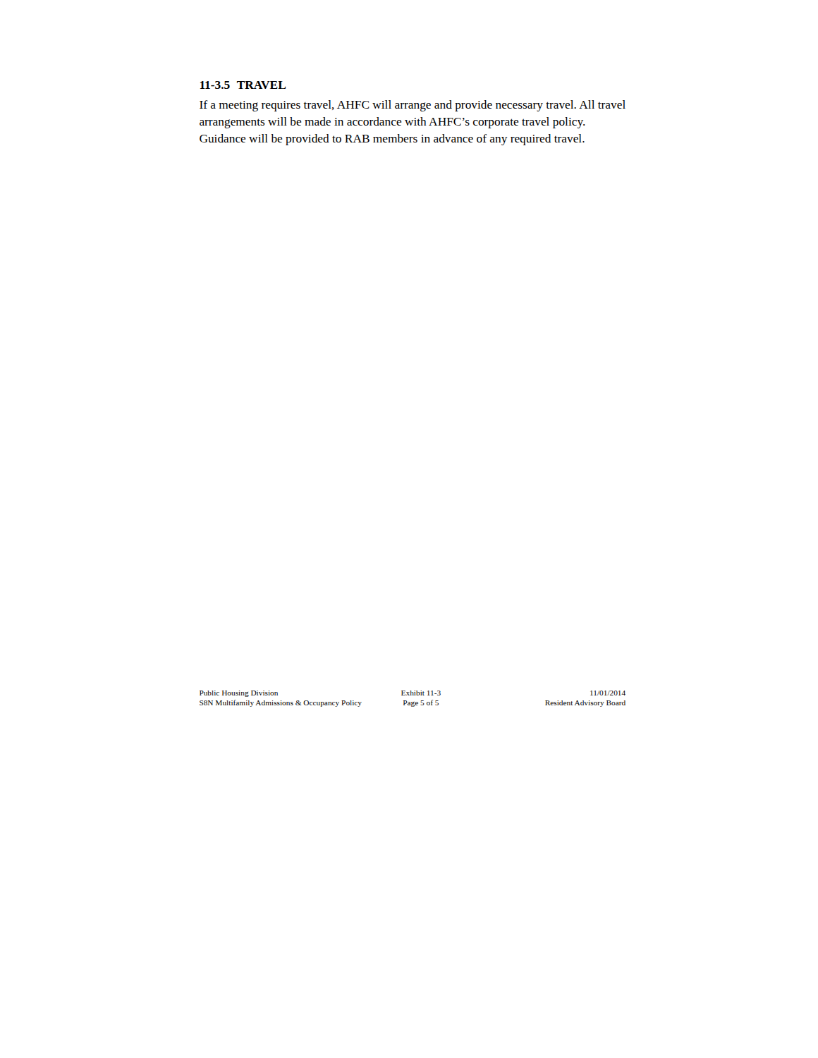11-3.5 TRAVEL
If a meeting requires travel, AHFC will arrange and provide necessary travel. All travel arrangements will be made in accordance with AHFC’s corporate travel policy. Guidance will be provided to RAB members in advance of any required travel.
| Public Housing Division | Exhibit 11-3 | 11/01/2014 |
| S8N Multifamily Admissions & Occupancy Policy | Page 5 of 5 | Resident Advisory Board |